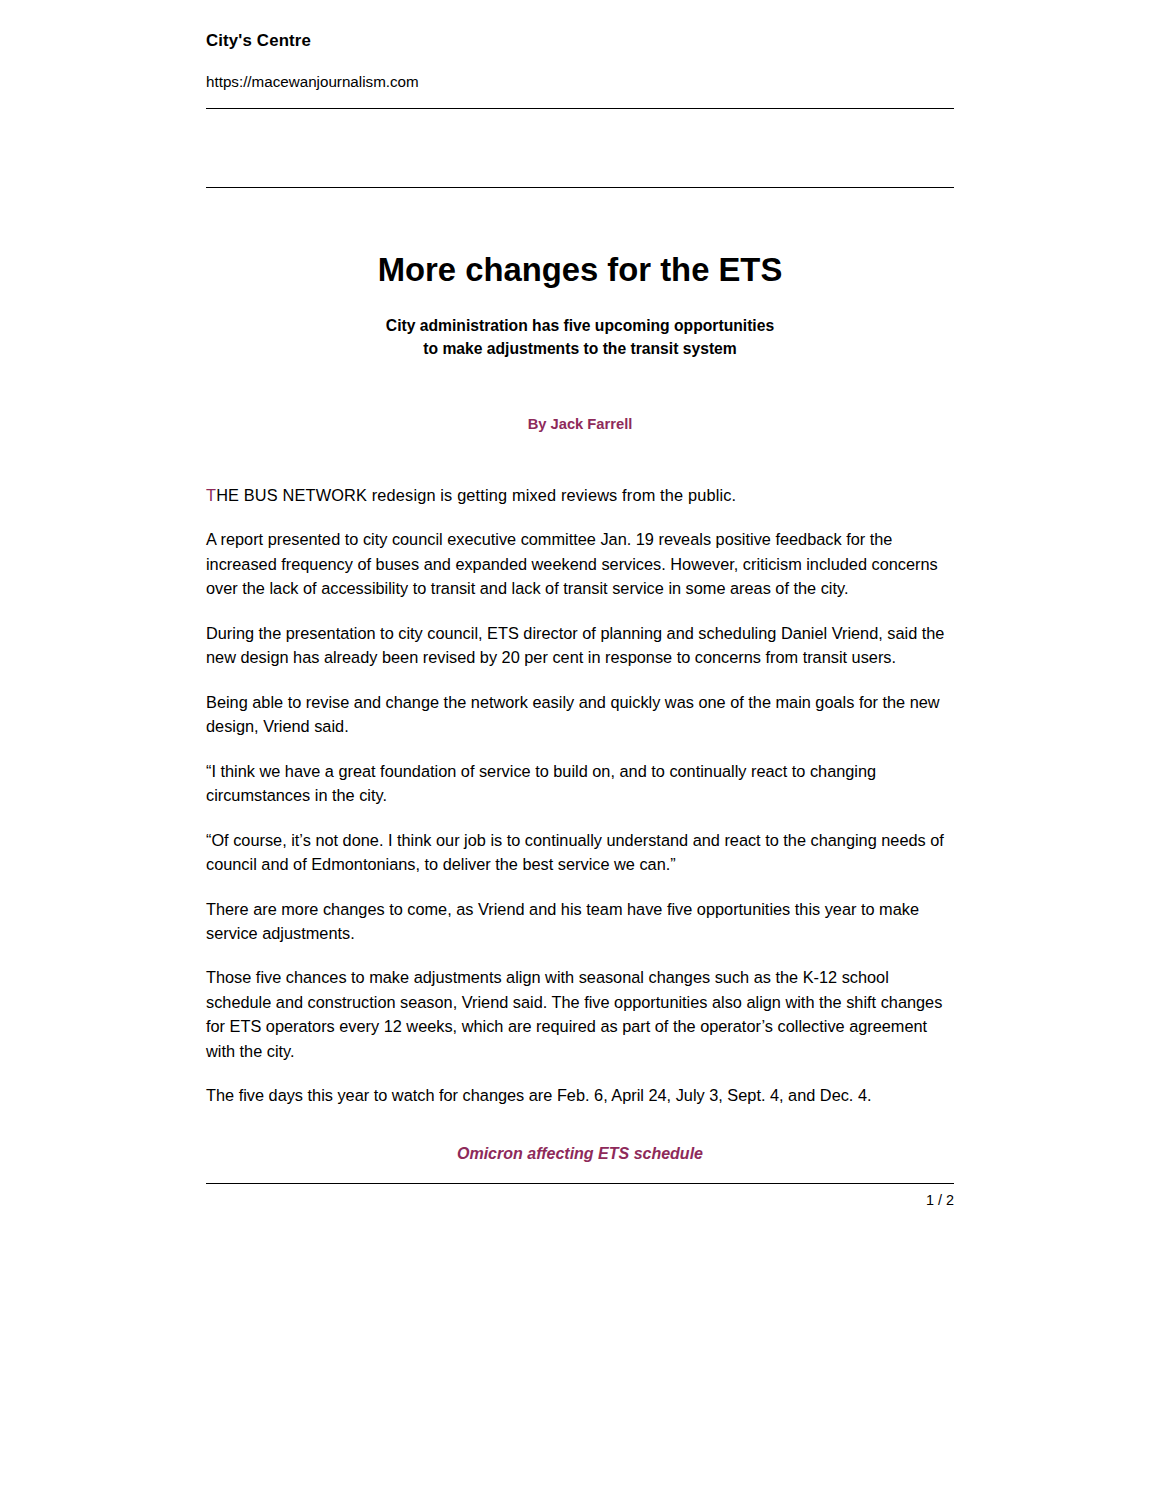City's Centre
https://macewanjournalism.com
More changes for the ETS
City administration has five upcoming opportunities
to make adjustments to the transit system
By Jack Farrell
THE BUS NETWORK redesign is getting mixed reviews from the public.
A report presented to city council executive committee Jan. 19 reveals positive feedback for the increased frequency of buses and expanded weekend services. However, criticism included concerns over the lack of accessibility to transit and lack of transit service in some areas of the city.
During the presentation to city council, ETS director of planning and scheduling Daniel Vriend, said the new design has already been revised by 20 per cent in response to concerns from transit users.
Being able to revise and change the network easily and quickly was one of the main goals for the new design, Vriend said.
“I think we have a great foundation of service to build on, and to continually react to changing circumstances in the city.
“Of course, it’s not done. I think our job is to continually understand and react to the changing needs of council and of Edmontonians, to deliver the best service we can.”
There are more changes to come, as Vriend and his team have five opportunities this year to make service adjustments.
Those five chances to make adjustments align with seasonal changes such as the K-12 school schedule and construction season, Vriend said. The five opportunities also align with the shift changes for ETS operators every 12 weeks, which are required as part of the operator’s collective agreement with the city.
The five days this year to watch for changes are Feb. 6, April 24, July 3, Sept. 4, and Dec. 4.
Omicron affecting ETS schedule
1 / 2